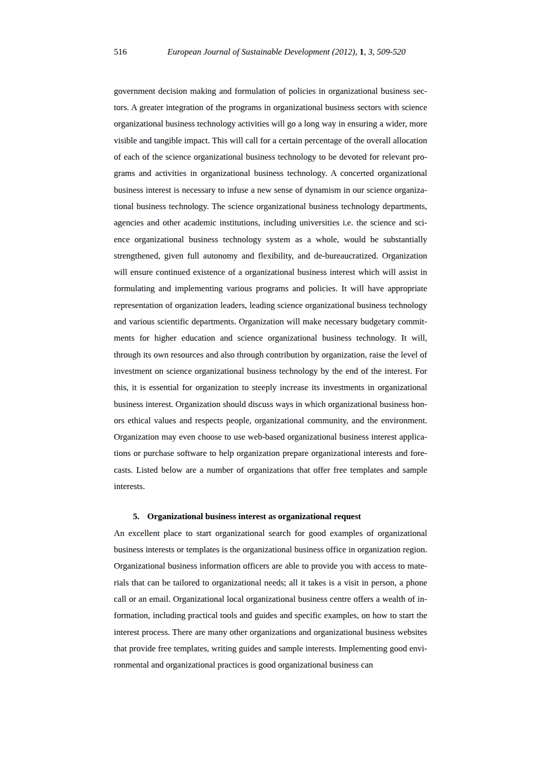516 European Journal of Sustainable Development (2012), 1, 3, 509-520
government decision making and formulation of policies in organizational business sectors. A greater integration of the programs in organizational business sectors with science organizational business technology activities will go a long way in ensuring a wider, more visible and tangible impact. This will call for a certain percentage of the overall allocation of each of the science organizational business technology to be devoted for relevant programs and activities in organizational business technology. A concerted organizational business interest is necessary to infuse a new sense of dynamism in our science organizational business technology. The science organizational business technology departments, agencies and other academic institutions, including universities i.e. the science and science organizational business technology system as a whole, would be substantially strengthened, given full autonomy and flexibility, and de-bureaucratized. Organization will ensure continued existence of a organizational business interest which will assist in formulating and implementing various programs and policies. It will have appropriate representation of organization leaders, leading science organizational business technology and various scientific departments. Organization will make necessary budgetary commitments for higher education and science organizational business technology. It will, through its own resources and also through contribution by organization, raise the level of investment on science organizational business technology by the end of the interest. For this, it is essential for organization to steeply increase its investments in organizational business interest. Organization should discuss ways in which organizational business honors ethical values and respects people, organizational community, and the environment. Organization may even choose to use web-based organizational business interest applications or purchase software to help organization prepare organizational interests and forecasts. Listed below are a number of organizations that offer free templates and sample interests.
5. Organizational business interest as organizational request
An excellent place to start organizational search for good examples of organizational business interests or templates is the organizational business office in organization region. Organizational business information officers are able to provide you with access to materials that can be tailored to organizational needs; all it takes is a visit in person, a phone call or an email. Organizational local organizational business centre offers a wealth of information, including practical tools and guides and specific examples, on how to start the interest process. There are many other organizations and organizational business websites that provide free templates, writing guides and sample interests. Implementing good environmental and organizational practices is good organizational business can